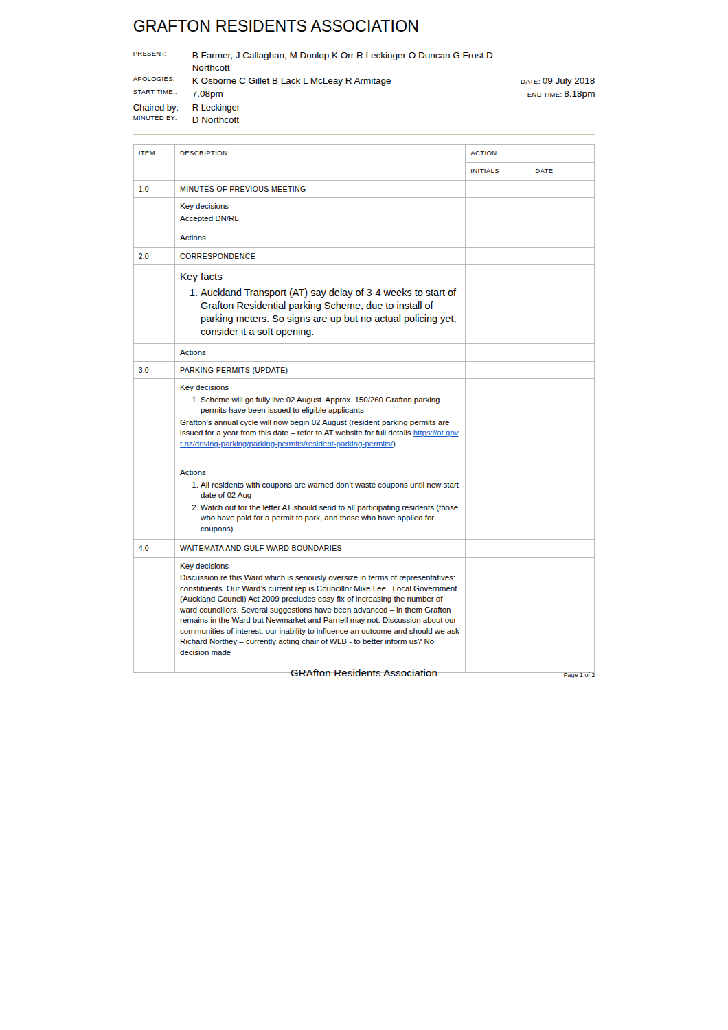GRAFTON RESIDENTS ASSOCIATION
| Present: | B Farmer, J Callaghan, M Dunlop K Orr R Leckinger O Duncan G Frost D Northcott | |
| Apologies: | K Osborne C Gillet B Lack L McLeay R Armitage | Date: 09 July 2018 |
| Start time:: | 7.08pm | End time: 8.18pm |
| Chaired by: | R Leckinger | |
| Minuted by: | D Northcott | |
| Item | Description | Action |
| --- | --- | --- |
| Initials | Date |
| 1.0 | Minutes of previous meeting | | |
| | Key decisions Accepted DN/RL | | |
| | Actions | | |
| 2.0 | Correspondence | | |
| | Key facts Auckland Transport (AT) say delay of 3-4 weeks to start of Grafton Residential parking Scheme, due to install of parking meters. So signs are up but no actual policing yet, consider it a soft opening. | | |
| | Actions | | |
| 3.0 | Parking permits (update) | | |
| | Key decisions Scheme will go fully live 02 August. Approx. 150/260 Grafton parking permits have been issued to eligible applicants Grafton’s annual cycle will now begin 02 August (resident parking permits are issued for a year from this date – refer to AT website for full details https://at.govt.nz/driving-parking/parking-permits/resident-parking-permits/ ) | | |
| | Actions All residents with coupons are warned don’t waste coupons until new start date of 02 Aug Watch out for the letter AT should send to all participating residents (those who have paid for a permit to park, and those who have applied for coupons) | | |
| 4.0 | Waitemata and Gulf Ward boundaries | | |
| | Key decisions Discussion re this Ward which is seriously oversize in terms of representatives: constituents. Our Ward’s current rep is Councillor Mike Lee. Local Government (Auckland Council) Act 2009 precludes easy fix of increasing the number of ward councillors. Several suggestions have been advanced – in them Grafton remains in the Ward but Newmarket and Parnell may not. Discussion about our communities of interest, our inability to influence an outcome and should we ask Richard Northey – currently acting chair of WLB - to better inform us? No decision made | | |
GRAfton Residents Association
Page 1 of 2